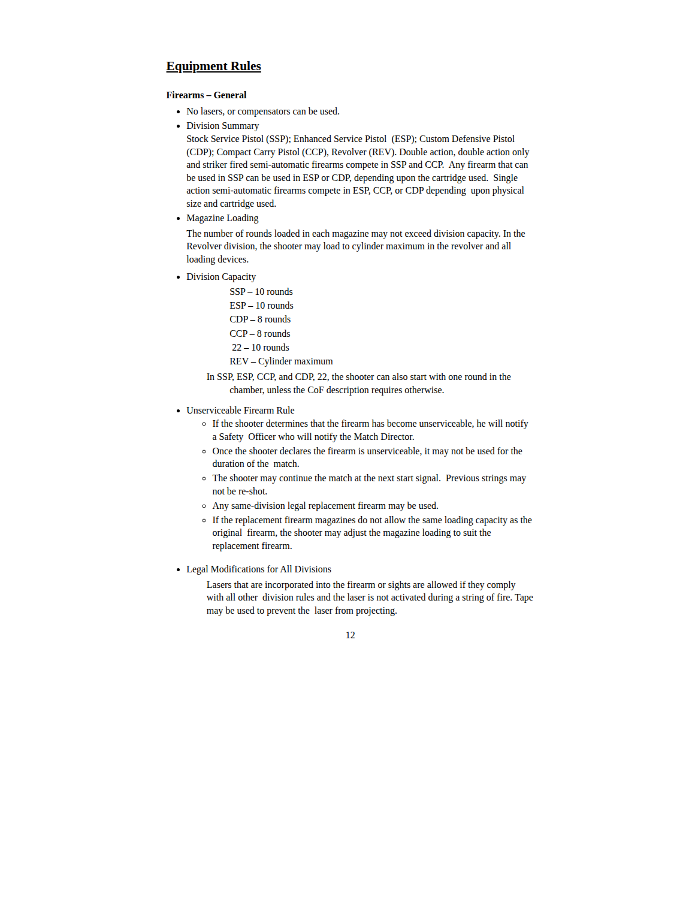Equipment Rules
Firearms – General
No lasers, or compensators can be used.
Division Summary
Stock Service Pistol (SSP); Enhanced Service Pistol (ESP); Custom Defensive Pistol (CDP); Compact Carry Pistol (CCP), Revolver (REV). Double action, double action only and striker fired semi-automatic firearms compete in SSP and CCP. Any firearm that can be used in SSP can be used in ESP or CDP, depending upon the cartridge used. Single action semi-automatic firearms compete in ESP, CCP, or CDP depending upon physical size and cartridge used.
Magazine Loading
The number of rounds loaded in each magazine may not exceed division capacity. In the Revolver division, the shooter may load to cylinder maximum in the revolver and all loading devices.
Division Capacity
SSP – 10 rounds
ESP – 10 rounds
CDP – 8 rounds
CCP – 8 rounds
22 – 10 rounds
REV – Cylinder maximum
In SSP, ESP, CCP, and CDP, 22, the shooter can also start with one round in the
chamber, unless the CoF description requires otherwise.
Unserviceable Firearm Rule
If the shooter determines that the firearm has become unserviceable, he will notify a Safety Officer who will notify the Match Director.
Once the shooter declares the firearm is unserviceable, it may not be used for the duration of the match.
The shooter may continue the match at the next start signal. Previous strings may not be re-shot.
Any same-division legal replacement firearm may be used.
If the replacement firearm magazines do not allow the same loading capacity as the original firearm, the shooter may adjust the magazine loading to suit the replacement firearm.
Legal Modifications for All Divisions
Lasers that are incorporated into the firearm or sights are allowed if they comply with all other division rules and the laser is not activated during a string of fire. Tape may be used to prevent the laser from projecting.
12